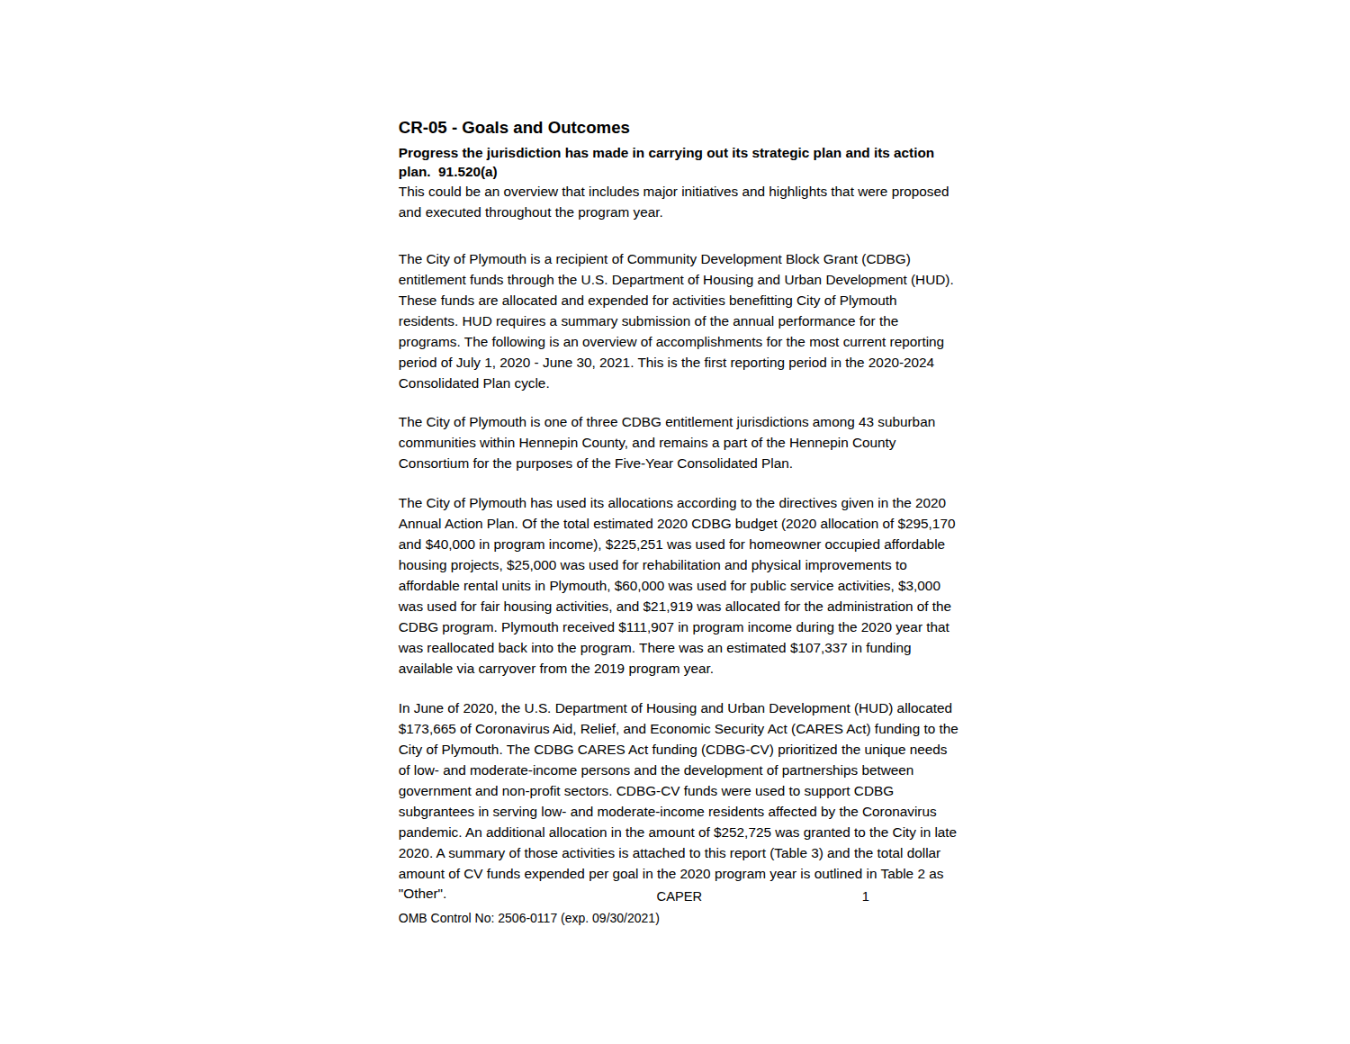CR-05 - Goals and Outcomes
Progress the jurisdiction has made in carrying out its strategic plan and its action plan. 91.520(a)
This could be an overview that includes major initiatives and highlights that were proposed and executed throughout the program year.
The City of Plymouth is a recipient of Community Development Block Grant (CDBG) entitlement funds through the U.S. Department of Housing and Urban Development (HUD). These funds are allocated and expended for activities benefitting City of Plymouth residents. HUD requires a summary submission of the annual performance for the programs. The following is an overview of accomplishments for the most current reporting period of July 1, 2020 - June 30, 2021. This is the first reporting period in the 2020-2024 Consolidated Plan cycle.
The City of Plymouth is one of three CDBG entitlement jurisdictions among 43 suburban communities within Hennepin County, and remains a part of the Hennepin County Consortium for the purposes of the Five-Year Consolidated Plan.
The City of Plymouth has used its allocations according to the directives given in the 2020 Annual Action Plan. Of the total estimated 2020 CDBG budget (2020 allocation of $295,170 and $40,000 in program income), $225,251 was used for homeowner occupied affordable housing projects, $25,000 was used for rehabilitation and physical improvements to affordable rental units in Plymouth, $60,000 was used for public service activities, $3,000 was used for fair housing activities, and $21,919 was allocated for the administration of the CDBG program. Plymouth received $111,907 in program income during the 2020 year that was reallocated back into the program. There was an estimated $107,337 in funding available via carryover from the 2019 program year.
In June of 2020, the U.S. Department of Housing and Urban Development (HUD) allocated $173,665 of Coronavirus Aid, Relief, and Economic Security Act (CARES Act) funding to the City of Plymouth. The CDBG CARES Act funding (CDBG-CV) prioritized the unique needs of low- and moderate-income persons and the development of partnerships between government and non-profit sectors. CDBG-CV funds were used to support CDBG subgrantees in serving low- and moderate-income residents affected by the Coronavirus pandemic. An additional allocation in the amount of $252,725 was granted to the City in late 2020. A summary of those activities is attached to this report (Table 3) and the total dollar amount of CV funds expended per goal in the 2020 program year is outlined in Table 2 as "Other".
CAPER 1
OMB Control No: 2506-0117 (exp. 09/30/2021)